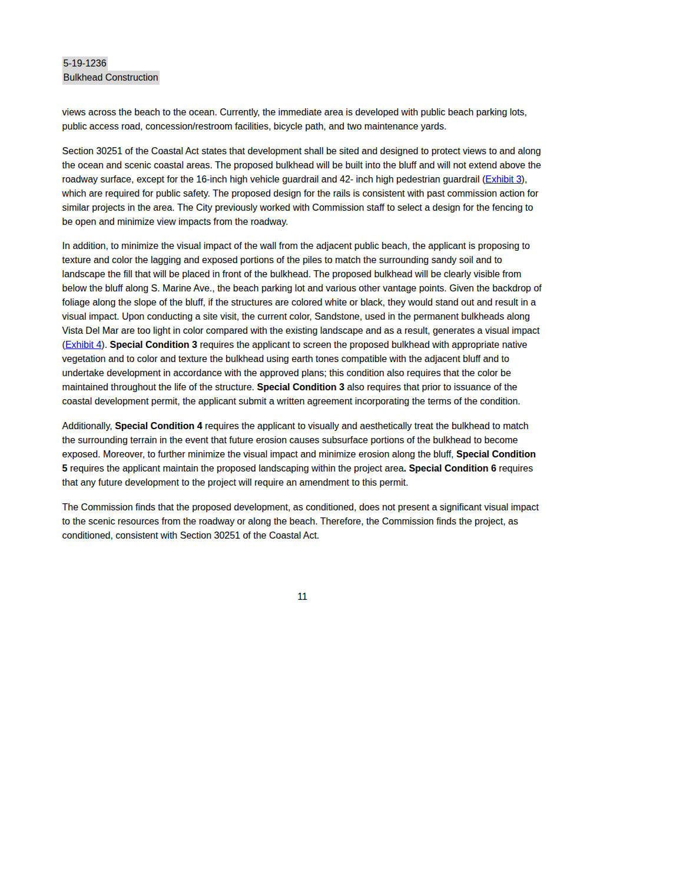5-19-1236
Bulkhead Construction
views across the beach to the ocean. Currently, the immediate area is developed with public beach parking lots, public access road, concession/restroom facilities, bicycle path, and two maintenance yards.
Section 30251 of the Coastal Act states that development shall be sited and designed to protect views to and along the ocean and scenic coastal areas. The proposed bulkhead will be built into the bluff and will not extend above the roadway surface, except for the 16-inch high vehicle guardrail and 42- inch high pedestrian guardrail (Exhibit 3), which are required for public safety. The proposed design for the rails is consistent with past commission action for similar projects in the area. The City previously worked with Commission staff to select a design for the fencing to be open and minimize view impacts from the roadway.
In addition, to minimize the visual impact of the wall from the adjacent public beach, the applicant is proposing to texture and color the lagging and exposed portions of the piles to match the surrounding sandy soil and to landscape the fill that will be placed in front of the bulkhead. The proposed bulkhead will be clearly visible from below the bluff along S. Marine Ave., the beach parking lot and various other vantage points. Given the backdrop of foliage along the slope of the bluff, if the structures are colored white or black, they would stand out and result in a visual impact. Upon conducting a site visit, the current color, Sandstone, used in the permanent bulkheads along Vista Del Mar are too light in color compared with the existing landscape and as a result, generates a visual impact (Exhibit 4). Special Condition 3 requires the applicant to screen the proposed bulkhead with appropriate native vegetation and to color and texture the bulkhead using earth tones compatible with the adjacent bluff and to undertake development in accordance with the approved plans; this condition also requires that the color be maintained throughout the life of the structure. Special Condition 3 also requires that prior to issuance of the coastal development permit, the applicant submit a written agreement incorporating the terms of the condition.
Additionally, Special Condition 4 requires the applicant to visually and aesthetically treat the bulkhead to match the surrounding terrain in the event that future erosion causes subsurface portions of the bulkhead to become exposed. Moreover, to further minimize the visual impact and minimize erosion along the bluff, Special Condition 5 requires the applicant maintain the proposed landscaping within the project area. Special Condition 6 requires that any future development to the project will require an amendment to this permit.
The Commission finds that the proposed development, as conditioned, does not present a significant visual impact to the scenic resources from the roadway or along the beach. Therefore, the Commission finds the project, as conditioned, consistent with Section 30251 of the Coastal Act.
11